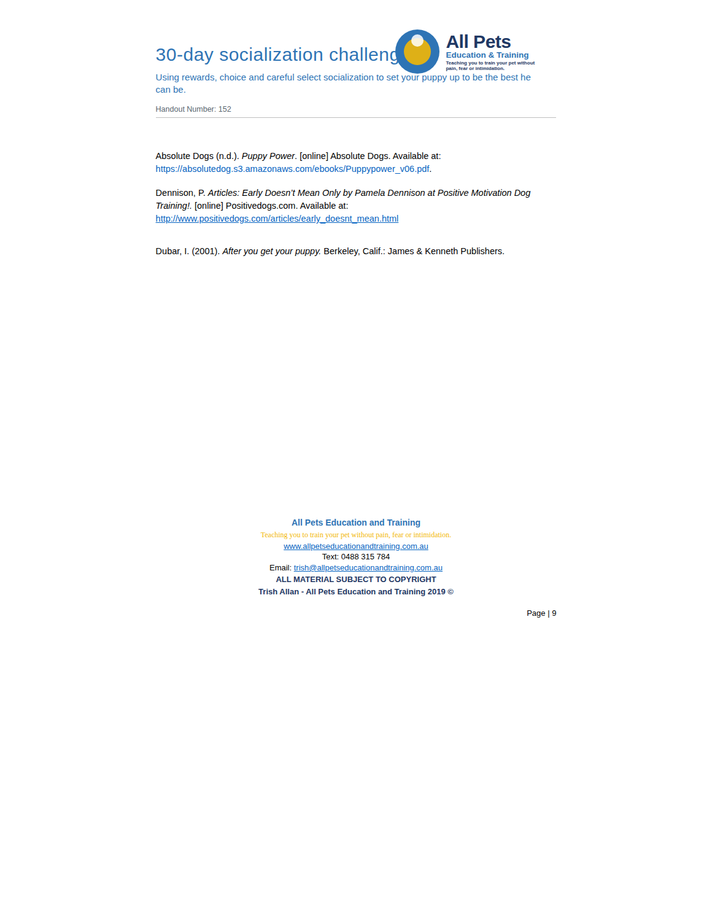All Pets Education & Training Teaching you to train your pet without
pain, fear or intimidation.
30-day socialization challenge
Using rewards, choice and careful select socialization to set your puppy up to be the best he can be.
Handout Number: 152
Absolute Dogs (n.d.). Puppy Power. [online] Absolute Dogs. Available at:
https://absolutedog.s3.amazonaws.com/ebooks/Puppypower_v06.pdf.
Dennison, P. Articles: Early Doesn’t Mean Only by Pamela Dennison at Positive Motivation Dog Training!. [online] Positivedogs.com. Available at: http://www.positivedogs.com/articles/early_doesnt_mean.html
Dubar, I. (2001). After you get your puppy. Berkeley, Calif.: James & Kenneth Publishers.
All Pets Education and Training
Teaching you to train your pet without pain, fear or intimidation.
www.allpetseducationandtraining.com.au
Text: 0488 315 784
Email: trish@allpetseducationandtraining.com.au
ALL MATERIAL SUBJECT TO COPYRIGHT
Trish Allan - All Pets Education and Training 2019 ©
Page | 9